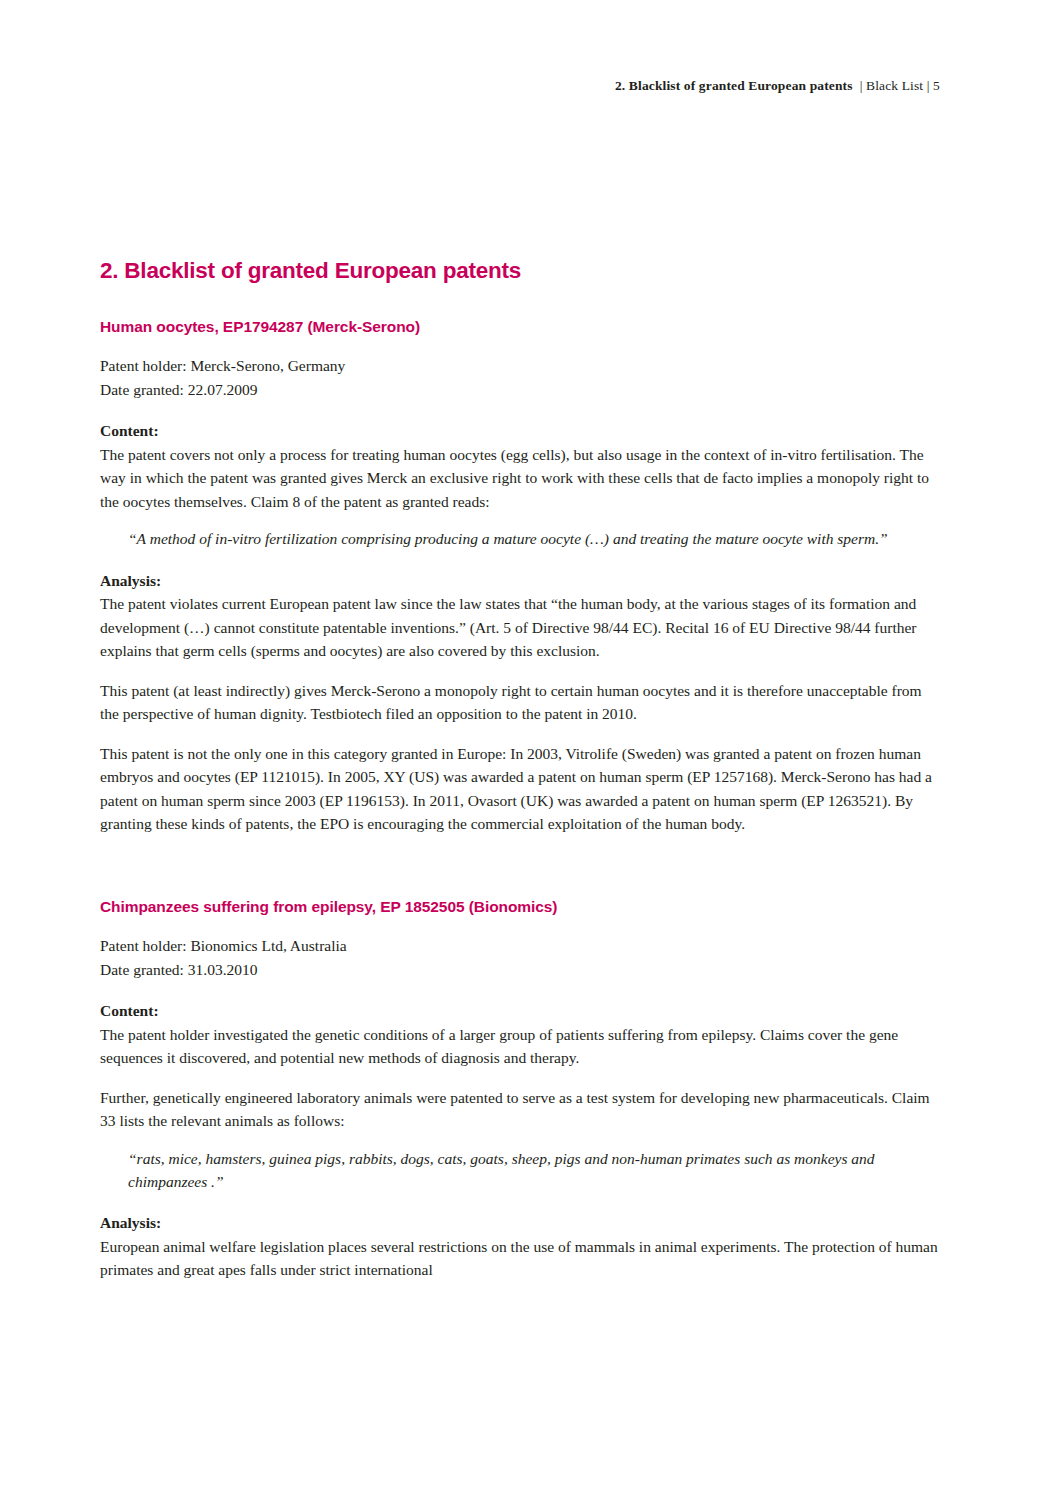2. Blacklist of granted European patents | Black List | 5
2. Blacklist of granted European patents
Human oocytes, EP1794287 (Merck-Serono)
Patent holder: Merck-Serono, Germany
Date granted: 22.07.2009
Content:
The patent covers not only a process for treating human oocytes (egg cells), but also usage in the context of in-vitro fertilisation. The way in which the patent was granted gives Merck an exclusive right to work with these cells that de facto implies a monopoly right to the oocytes themselves. Claim 8 of the patent as granted reads:
“A method of in-vitro fertilization comprising producing a mature oocyte (…) and treating the mature oocyte with sperm.”
Analysis:
The patent violates current European patent law since the law states that “the human body, at the various stages of its formation and development (…) cannot constitute patentable inventions.” (Art. 5 of Directive 98/44 EC). Recital 16 of EU Directive 98/44 further explains that germ cells (sperms and oocytes) are also covered by this exclusion.
This patent (at least indirectly) gives Merck-Serono a monopoly right to certain human oocytes and it is therefore unacceptable from the perspective of human dignity. Testbiotech filed an opposition to the patent in 2010.
This patent is not the only one in this category granted in Europe: In 2003, Vitrolife (Sweden) was granted a patent on frozen human embryos and oocytes (EP 1121015). In 2005, XY (US) was awarded a patent on human sperm (EP 1257168). Merck-Serono has had a patent on human sperm since 2003 (EP 1196153). In 2011, Ovasort (UK) was awarded a patent on human sperm (EP 1263521). By granting these kinds of patents, the EPO is encouraging the commercial exploitation of the human body.
Chimpanzees suffering from epilepsy, EP 1852505 (Bionomics)
Patent holder: Bionomics Ltd, Australia
Date granted: 31.03.2010
Content:
The patent holder investigated the genetic conditions of a larger group of patients suffering from epilepsy. Claims cover the gene sequences it discovered, and potential new methods of diagnosis and therapy.
Further, genetically engineered laboratory animals were patented to serve as a test system for developing new pharmaceuticals. Claim 33 lists the relevant animals as follows:
“rats, mice, hamsters, guinea pigs, rabbits, dogs, cats, goats, sheep, pigs and non-human primates such as monkeys and chimpanzees .”
Analysis:
European animal welfare legislation places several restrictions on the use of mammals in animal experiments. The protection of human primates and great apes falls under strict international